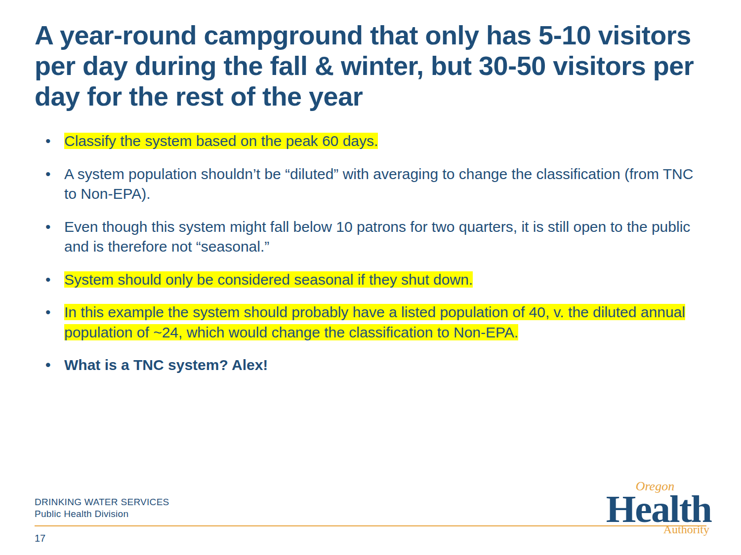A year-round campground that only has 5-10 visitors per day during the fall & winter, but 30-50 visitors per day for the rest of the year
Classify the system based on the peak 60 days.
A system population shouldn’t be “diluted” with averaging to change the classification (from TNC to Non-EPA).
Even though this system might fall below 10 patrons for two quarters, it is still open to the public and is therefore not “seasonal.”
System should only be considered seasonal if they shut down.
In this example the system should probably have a listed population of 40, v. the diluted annual population of ~24, which would change the classification to Non-EPA.
What is a TNC system? Alex!
DRINKING WATER SERVICES
Public Health Division
17
Oregon Health Authority